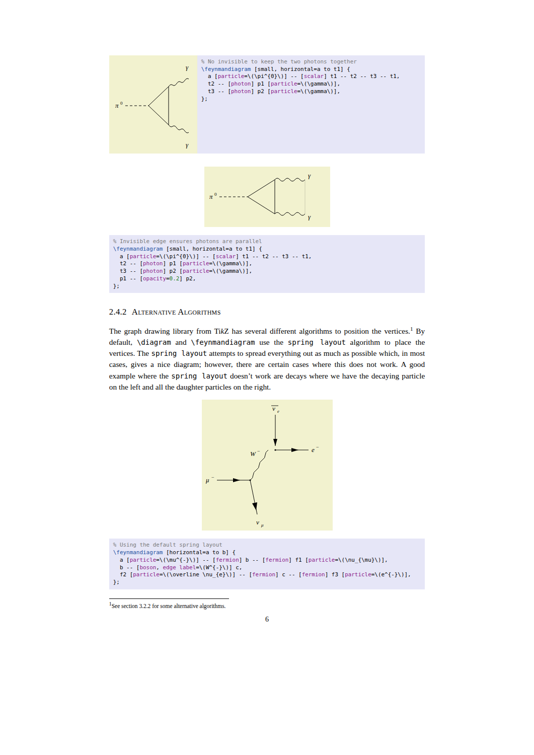π 0 γ γ
% No invisible to keep the two photons together
\feynmandiagram [small, horizontal=a to t1] {
  a [particle=\(\pi^{0}\)] -- [scalar] t1 -- t2 -- t3 -- t1,
  t2 -- [photon] p1 [particle=\(\gamma\)],
  t3 -- [photon] p2 [particle=\(\gamma\)],
};
π 0 γ γ
% Invisible edge ensures photons are parallel
\feynmandiagram [small, horizontal=a to t1] {
  a [particle=\(\pi^{0}\)] -- [scalar] t1 -- t2 -- t3 -- t1,
  t2 -- [photon] p1 [particle=\(\gamma\)],
  t3 -- [photon] p2 [particle=\(\gamma\)],
  p1 -- [opacity=0.2] p2,
};
2.4.2 Alternative Algorithms
The graph drawing library from Tik Z has several different algorithms to position the vertices.1 By default, \diagram and \feynmandiagram use the spring layout algorithm to place the vertices. The spring layout attempts to spread everything out as much as possible which, in most cases, gives a nice diagram; however, there are certain cases where this does not work. A good example where the spring layout doesn’t work are decays where we have the decaying particle on the left and all the daughter particles on the right.
ν e e − W − μ − ν μ
% Using the default spring layout
\feynmandiagram [horizontal=a to b] {
  a [particle=\(\mu^{-}\)] -- [fermion] b -- [fermion] f1 [particle=\(\nu_{\mu}\)],
  b -- [boson, edge label=\(W^{-}\)] c,
  f2 [particle=\(\overline \nu_{e}\)] -- [fermion] c -- [fermion] f3 [particle=\(e^{-}\)],
};
1See section 3.2.2 for some alternative algorithms.
6